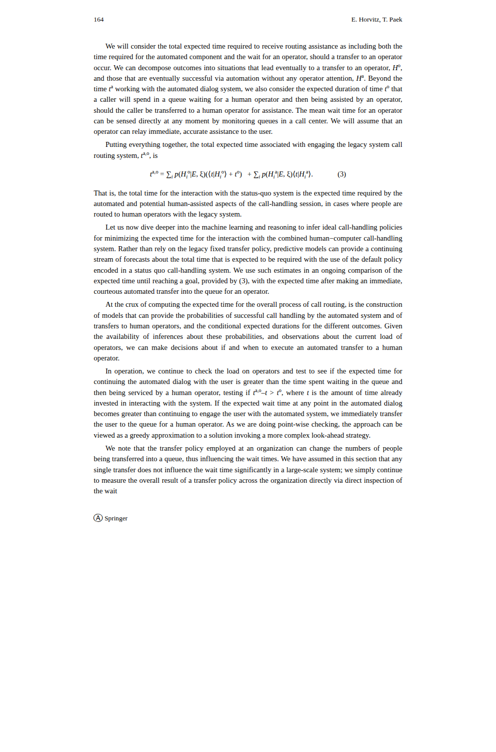164 E. Horvitz, T. Paek
We will consider the total expected time required to receive routing assistance as including both the time required for the automated component and the wait for an operator, should a transfer to an operator occur. We can decompose outcomes into situations that lead eventually to a transfer to an operator, Ho, and those that are eventually successful via automation without any operator attention, Ha. Beyond the time ta working with the automated dialog system, we also consider the expected duration of time to that a caller will spend in a queue waiting for a human operator and then being assisted by an operator, should the caller be transferred to a human operator for assistance. The mean wait time for an operator can be sensed directly at any moment by monitoring queues in a call center. We will assume that an operator can relay immediate, accurate assistance to the user.
Putting everything together, the total expected time associated with engaging the legacy system call routing system, ta,o, is
ta,o = ∑i p(Hio|E, ξ)(⟨t|Hio⟩ + to) + ∑i p(Hia|E, ξ)⟨t|Hia⟩. (3)
That is, the total time for the interaction with the status-quo system is the expected time required by the automated and potential human-assisted aspects of the call-handling session, in cases where people are routed to human operators with the legacy system.
Let us now dive deeper into the machine learning and reasoning to infer ideal call-handling policies for minimizing the expected time for the interaction with the combined human−computer call-handling system. Rather than rely on the legacy fixed transfer policy, predictive models can provide a continuing stream of forecasts about the total time that is expected to be required with the use of the default policy encoded in a status quo call-handling system. We use such estimates in an ongoing comparison of the expected time until reaching a goal, provided by (3), with the expected time after making an immediate, courteous automated transfer into the queue for an operator.
At the crux of computing the expected time for the overall process of call routing, is the construction of models that can provide the probabilities of successful call handling by the automated system and of transfers to human operators, and the conditional expected durations for the different outcomes. Given the availability of inferences about these probabilities, and observations about the current load of operators, we can make decisions about if and when to execute an automated transfer to a human operator.
In operation, we continue to check the load on operators and test to see if the expected time for continuing the automated dialog with the user is greater than the time spent waiting in the queue and then being serviced by a human operator, testing if ta,o–t > to, where t is the amount of time already invested in interacting with the system. If the expected wait time at any point in the automated dialog becomes greater than continuing to engage the user with the automated system, we immediately transfer the user to the queue for a human operator. As we are doing point-wise checking, the approach can be viewed as a greedy approximation to a solution invoking a more complex look-ahead strategy.
We note that the transfer policy employed at an organization can change the numbers of people being transferred into a queue, thus influencing the wait times. We have assumed in this section that any single transfer does not influence the wait time significantly in a large-scale system; we simply continue to measure the overall result of a transfer policy across the organization directly via direct inspection of the wait
Ⓐ Springer